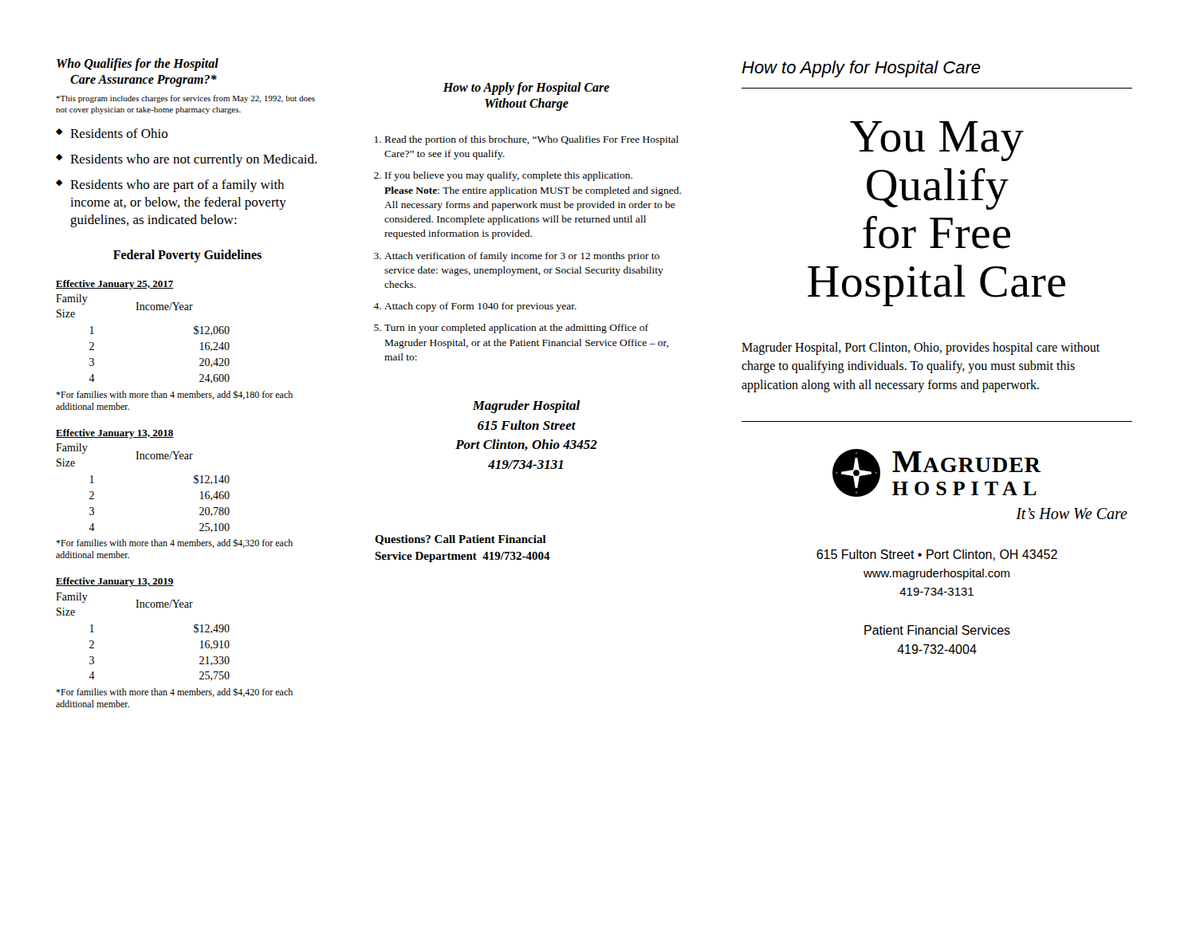Who Qualifies for the HospitalCare Assurance Program?*
*This program includes charges for services from May 22, 1992, but does not cover physician or take-home pharmacy charges.
Residents of Ohio
Residents who are not currently on Medicaid.
Residents who are part of a family with income at, or below, the federal poverty guidelines, as indicated below:
Federal Poverty Guidelines
Effective January 25, 2017
| Family Size | Income/Year |
| --- | --- |
| 1 | $12,060 |
| 2 | 16,240 |
| 3 | 20,420 |
| 4 | 24,600 |
*For families with more than 4 members, add $4,180 for each additional member.
Effective January 13, 2018
| Family Size | Income/Year |
| --- | --- |
| 1 | $12,140 |
| 2 | 16,460 |
| 3 | 20,780 |
| 4 | 25,100 |
*For families with more than 4 members, add $4,320 for each additional member.
Effective January 13, 2019
| Family Size | Income/Year |
| --- | --- |
| 1 | $12,490 |
| 2 | 16,910 |
| 3 | 21,330 |
| 4 | 25,750 |
*For families with more than 4 members, add $4,420 for each additional member.
How to Apply for Hospital Care
Without Charge
Read the portion of this brochure, “Who Qualifies For Free Hospital Care?” to see if you qualify.
If you believe you may qualify, complete this application.
Please Note: The entire application MUST be completed and signed. All necessary forms and paperwork must be provided in order to be considered. Incomplete applications will be returned until all requested information is provided.
Attach verification of family income for 3 or 12 months prior to service date: wages, unemployment, or Social Security disability checks.
Attach copy of Form 1040 for previous year.
Turn in your completed application at the admitting Office of Magruder Hospital, or at the Patient Financial Service Office – or, mail to:
Magruder Hospital
615 Fulton Street
Port Clinton, Ohio 43452
419/734-3131
Questions? Call Patient Financial
Service Department 419/732-4004
How to Apply for Hospital Care
You May
Qualify
for Free
Hospital Care
Magruder Hospital, Port Clinton, Ohio, provides hospital care without charge to qualifying individuals. To qualify, you must submit this application along with all necessary forms and paperwork.
Magruder
HOSPITAL
It’s How We Care
615 Fulton Street • Port Clinton, OH 43452
www.magruderhospital.com
419-734-3131
Patient Financial Services
419-732-4004